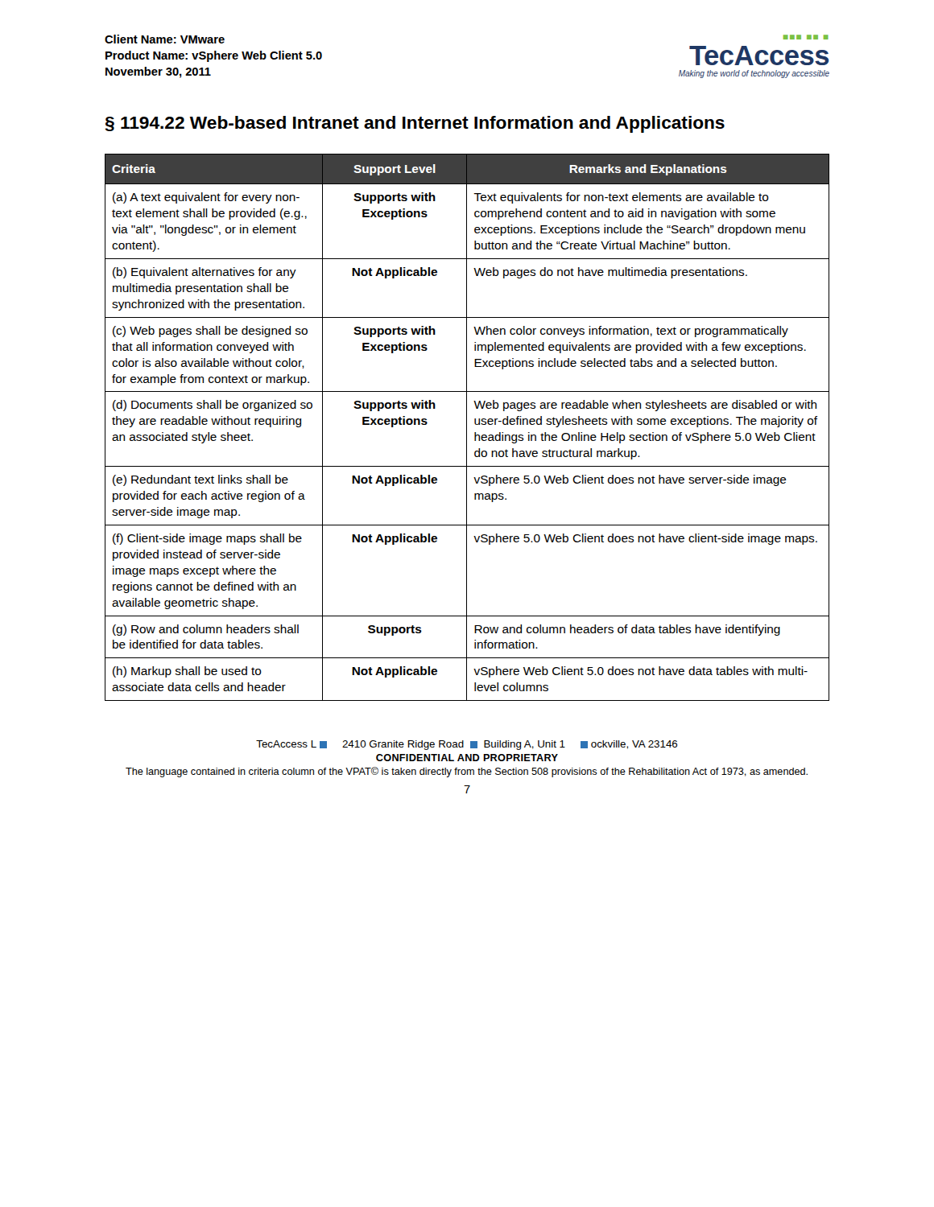Client Name: VMware
Product Name: vSphere Web Client 5.0
November 30, 2011
■■■ ■■ ■
TecAccess
Making the world of technology accessible
§ 1194.22 Web-based Intranet and Internet Information and Applications
| Criteria | Support Level | Remarks and Explanations |
| --- | --- | --- |
| (a) A text equivalent for every non-text element shall be provided (e.g., via "alt", "longdesc", or in element content). | Supports with Exceptions | Text equivalents for non-text elements are available to comprehend content and to aid in navigation with some exceptions. Exceptions include the “Search” dropdown menu button and the “Create Virtual Machine” button. |
| (b) Equivalent alternatives for any multimedia presentation shall be synchronized with the presentation. | Not Applicable | Web pages do not have multimedia presentations. |
| (c) Web pages shall be designed so that all information conveyed with color is also available without color, for example from context or markup. | Supports with Exceptions | When color conveys information, text or programmatically implemented equivalents are provided with a few exceptions. Exceptions include selected tabs and a selected button. |
| (d) Documents shall be organized so they are readable without requiring an associated style sheet. | Supports with Exceptions | Web pages are readable when stylesheets are disabled or with user-defined stylesheets with some exceptions. The majority of headings in the Online Help section of vSphere 5.0 Web Client do not have structural markup. |
| (e) Redundant text links shall be provided for each active region of a server-side image map. | Not Applicable | vSphere 5.0 Web Client does not have server-side image maps. |
| (f) Client-side image maps shall be provided instead of server-side image maps except where the regions cannot be defined with an available geometric shape. | Not Applicable | vSphere 5.0 Web Client does not have client-side image maps. |
| (g) Row and column headers shall be identified for data tables. | Supports | Row and column headers of data tables have identifying information. |
| (h) Markup shall be used to associate data cells and header | Not Applicable | vSphere Web Client 5.0 does not have data tables with multi-level columns |
TecAccess L 2410 Granite Ridge Road Building A, Unit 1 ockville, VA 23146
CONFIDENTIAL AND PROPRIETARY
The language contained in criteria column of the VPAT© is taken directly from the Section 508 provisions of the Rehabilitation Act of 1973, as amended.
7